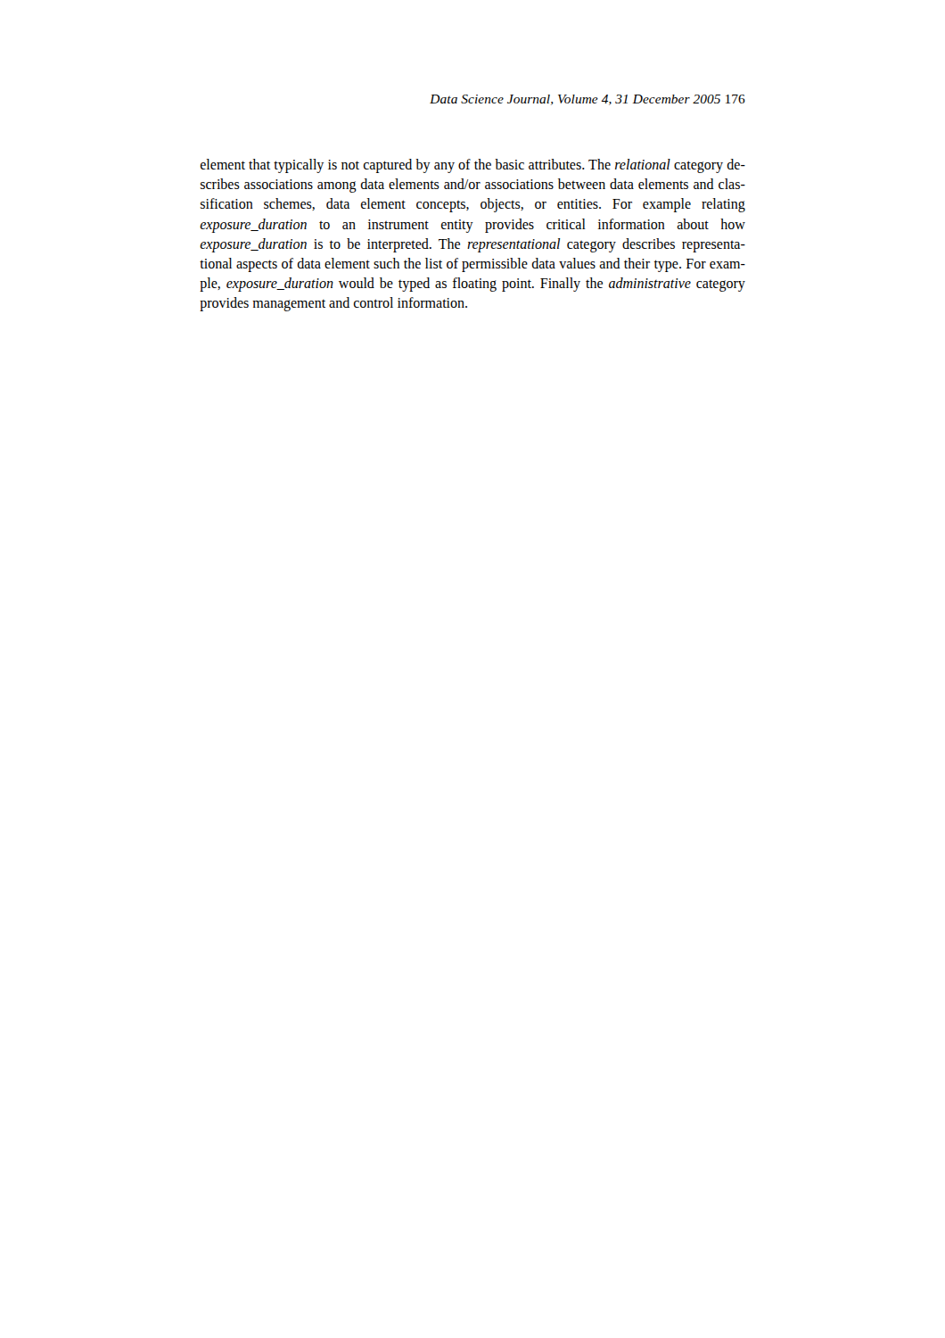Data Science Journal, Volume 4, 31 December 2005 176
element that typically is not captured by any of the basic attributes. The relational category describes associations among data elements and/or associations between data elements and classification schemes, data element concepts, objects, or entities. For example relating exposure_duration to an instrument entity provides critical information about how exposure_duration is to be interpreted. The representational category describes representational aspects of data element such the list of permissible data values and their type. For example, exposure_duration would be typed as floating point. Finally the administrative category provides management and control information.